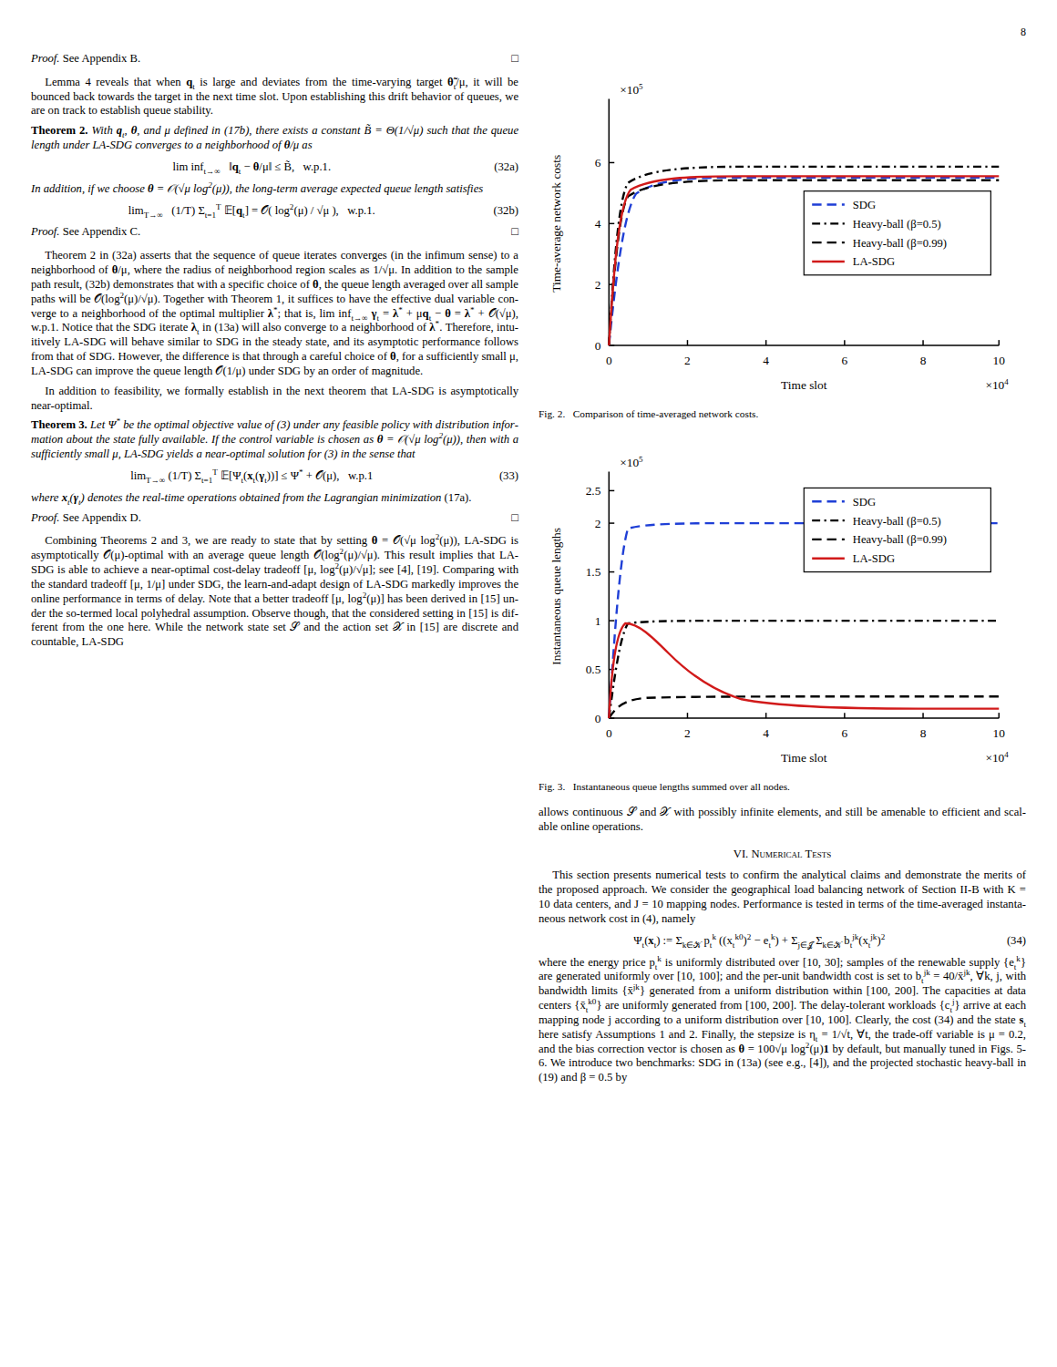8
Proof. See Appendix B. □
Lemma 4 reveals that when qt is large and deviates from the time-varying target θ̃t/μ, it will be bounced back towards the target in the next time slot. Upon establishing this drift behavior of queues, we are on track to establish queue stability.
Theorem 2. With qt, θ, and μ defined in (17b), there exists a constant B̃ = Θ(1/√μ) such that the queue length under LA-SDG converges to a neighborhood of θ/μ as
lim inft→∞ ‖qt − θ/μ‖ ≤ B̃, w.p.1.
(32a)
In addition, if we choose θ = 𝒪(√μ log2(μ)), the long-term average expected queue length satisfies
limT→∞ (1/T) Σt=1T 𝔼[qt] = 𝒪( log2(μ) / √μ ), w.p.1.
(32b)
Proof. See Appendix C. □
Theorem 2 in (32a) asserts that the sequence of queue iterates converges (in the infimum sense) to a neighborhood of θ/μ, where the radius of neighborhood region scales as 1/√μ. In addition to the sample path result, (32b) demonstrates that with a specific choice of θ, the queue length averaged over all sample paths will be 𝒪(log2(μ)/√μ). Together with Theorem 1, it suffices to have the effective dual variable converge to a neighborhood of the optimal multiplier λ*; that is, lim inft→∞ γt = λ* + μqt − θ = λ* + 𝒪(√μ), w.p.1. Notice that the SDG iterate λt in (13a) will also converge to a neighborhood of λ*. Therefore, intuitively LA-SDG will behave similar to SDG in the steady state, and its asymptotic performance follows from that of SDG. However, the difference is that through a careful choice of θ, for a sufficiently small μ, LA-SDG can improve the queue length 𝒪(1/μ) under SDG by an order of magnitude.
In addition to feasibility, we formally establish in the next theorem that LA-SDG is asymptotically near-optimal.
Theorem 3. Let Ψ* be the optimal objective value of (3) under any feasible policy with distribution information about the state fully available. If the control variable is chosen as θ = 𝒪(√μ log2(μ)), then with a sufficiently small μ, LA-SDG yields a near-optimal solution for (3) in the sense that
limT→∞ (1/T) Σt=1T 𝔼[Ψt(xt(γt))] ≤ Ψ* + 𝒪(μ), w.p.1
(33)
where xt(γt) denotes the real-time operations obtained from the Lagrangian minimization (17a).
Proof. See Appendix D. □
Combining Theorems 2 and 3, we are ready to state that by setting θ = 𝒪(√μ log2(μ)), LA-SDG is asymptotically 𝒪(μ)-optimal with an average queue length 𝒪(log2(μ)/√μ). This result implies that LA-SDG is able to achieve a near-optimal cost-delay tradeoff [μ, log2(μ)/√μ]; see [4], [19]. Comparing with the standard tradeoff [μ, 1/μ] under SDG, the learn-and-adapt design of LA-SDG markedly improves the online performance in terms of delay. Note that a better tradeoff [μ, log2(μ)] has been derived in [15] under the so-termed local polyhedral assumption. Observe though, that the considered setting in [15] is different from the one here. While the network state set 𝒮 and the action set 𝒳 in [15] are discrete and countable, LA-SDG
0 2 4 6 0 2 4 6 8 10 ×105 Time slot ×104 Time-average network costs SDG Heavy-ball (β=0.5) Heavy-ball (β=0.99) LA-SDG
Fig. 2. Comparison of time-averaged network costs.
0 0.5 1 1.5 2 2.5 0 2 4 6 8 10 ×105 Time slot ×104 Instantaneous queue lengths SDG Heavy-ball (β=0.5) Heavy-ball (β=0.99) LA-SDG
Fig. 3. Instantaneous queue lengths summed over all nodes.
allows continuous 𝒮 and 𝒳 with possibly infinite elements, and still be amenable to efficient and scalable online operations.
VI. Numerical Tests
This section presents numerical tests to confirm the analytical claims and demonstrate the merits of the proposed approach. We consider the geographical load balancing network of Section II-B with K = 10 data centers, and J = 10 mapping nodes. Performance is tested in terms of the time-averaged instantaneous network cost in (4), namely
Ψt(xt) := Σk∈𝒦 ptk ((xtk0)2 − etk) + Σj∈𝒥 Σk∈𝒦 btjk(xtjk)2
(34)
where the energy price ptk is uniformly distributed over [10, 30]; samples of the renewable supply {etk} are generated uniformly over [10, 100]; and the per-unit bandwidth cost is set to btjk = 40/x̄jk, ∀k, j, with bandwidth limits {x̄jk} generated from a uniform distribution within [100, 200]. The capacities at data centers {x̄tk0} are uniformly generated from [100, 200]. The delay-tolerant workloads {ctj} arrive at each mapping node j according to a uniform distribution over [10, 100]. Clearly, the cost (34) and the state st here satisfy Assumptions 1 and 2. Finally, the stepsize is ηt = 1/√t, ∀t, the trade-off variable is μ = 0.2, and the bias correction vector is chosen as θ = 100√μ log2(μ)1 by default, but manually tuned in Figs. 5-6. We introduce two benchmarks: SDG in (13a) (see e.g., [4]), and the projected stochastic heavy-ball in (19) and β = 0.5 by